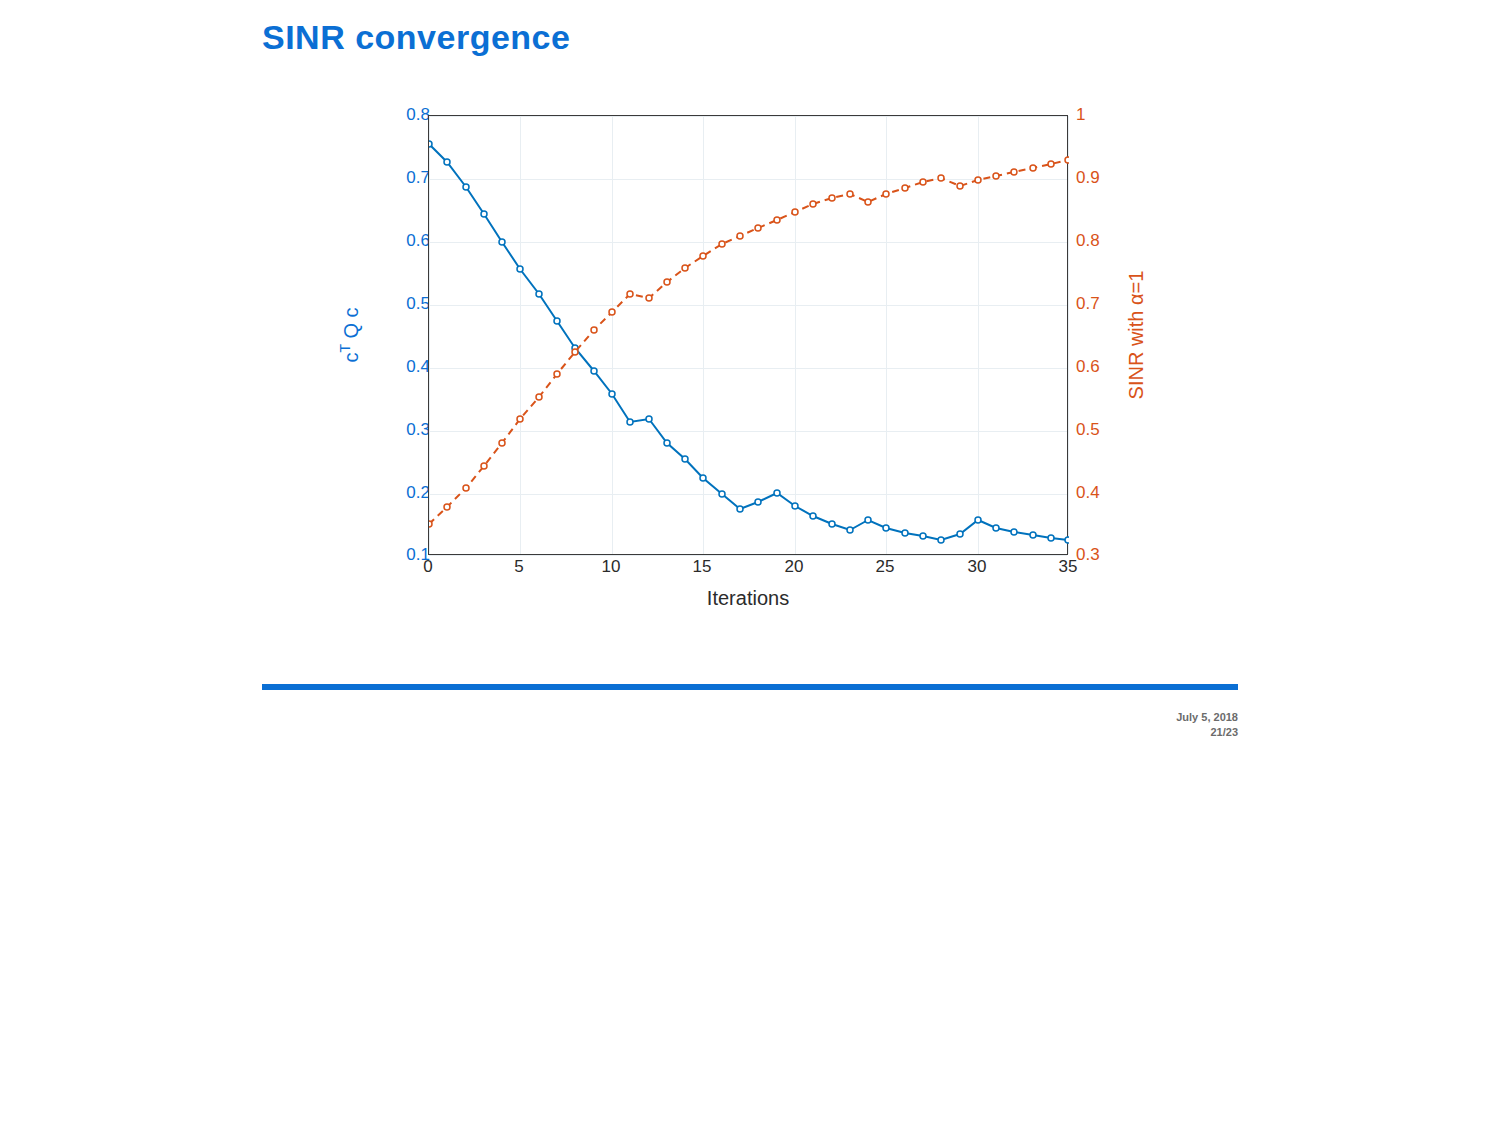SINR convergence
0.8
0.7
0.6
0.5
0.4
0.3
0.2
0.1
1
0.9
0.8
0.7
0.6
0.5
0.4
0.3
0
5
10
15
20
25
30
35
Iterations
cT Q c
SINR with α=1
July 5, 2018
21/23